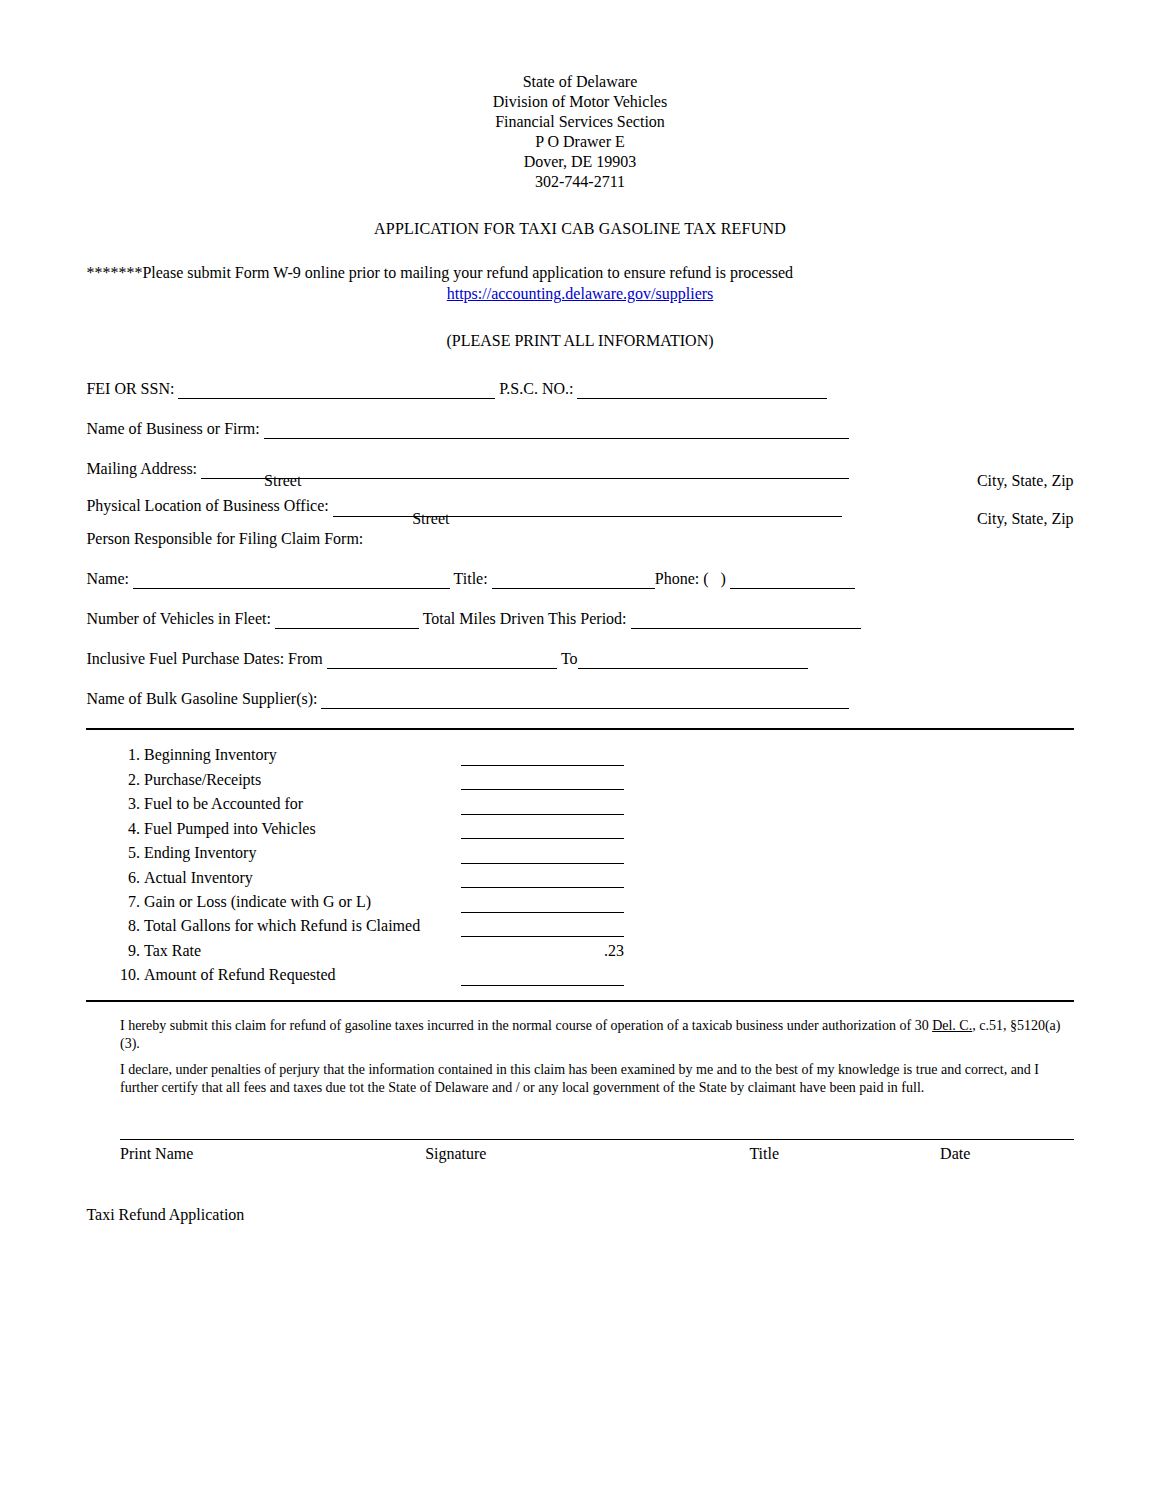State of Delaware
Division of Motor Vehicles
Financial Services Section
P O Drawer E
Dover, DE 19903
302-744-2711
APPLICATION FOR TAXI CAB GASOLINE TAX REFUND
*******Please submit Form W-9 online prior to mailing your refund application to ensure refund is processed
https://accounting.delaware.gov/suppliers
(PLEASE PRINT ALL INFORMATION)
FEI OR SSN: P.S.C. NO.:
Name of Business or Firm:
Mailing Address:
Street City, State, Zip
Physical Location of Business Office:
Street City, State, Zip
Person Responsible for Filing Claim Form:
Name: Title: Phone: ( )
Number of Vehicles in Fleet: Total Miles Driven This Period:
Inclusive Fuel Purchase Dates: From To
Name of Bulk Gasoline Supplier(s):
Beginning Inventory
Purchase/Receipts
Fuel to be Accounted for
Fuel Pumped into Vehicles
Ending Inventory
Actual Inventory
Gain or Loss (indicate with G or L)
Total Gallons for which Refund is Claimed
Tax Rate.23
Amount of Refund Requested
I hereby submit this claim for refund of gasoline taxes incurred in the normal course of operation of a taxicab business under authorization of 30 Del. C., c.51, §5120(a)(3).
I declare, under penalties of perjury that the information contained in this claim has been examined by me and to the best of my knowledge is true and correct, and I further certify that all fees and taxes due tot the State of Delaware and / or any local government of the State by claimant have been paid in full.
Print Name Signature Title Date
Taxi Refund Application